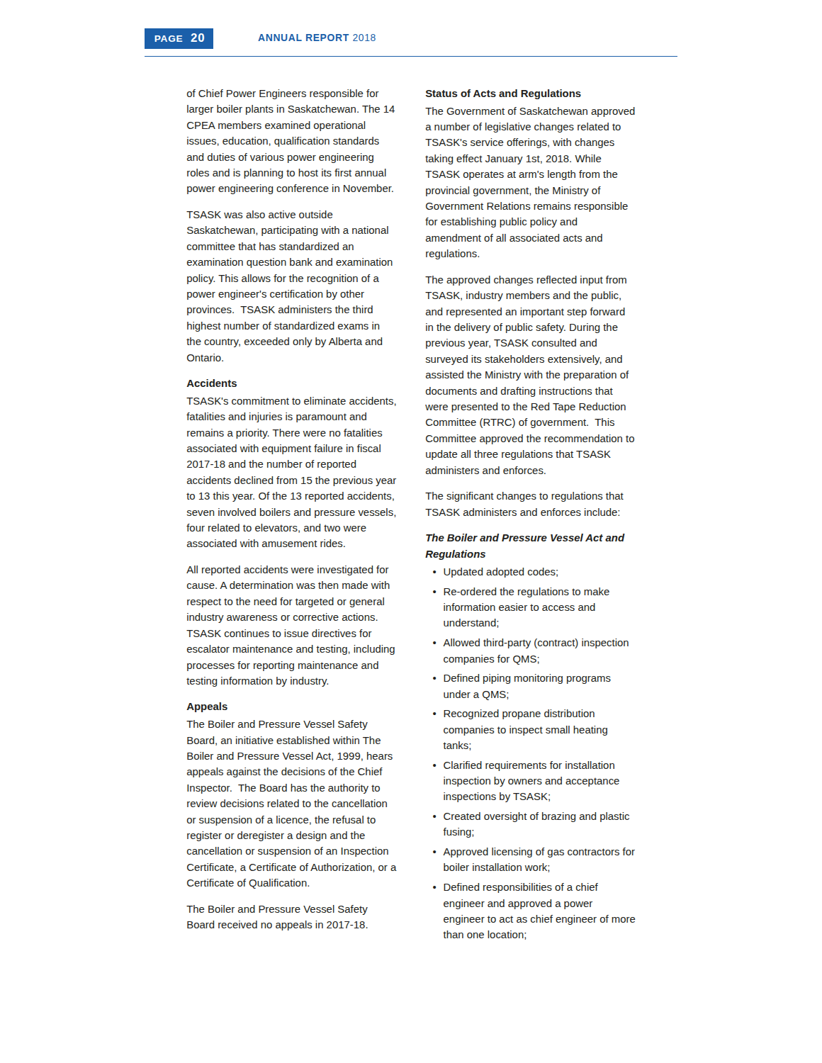PAGE 20
ANNUAL REPORT 2018
of Chief Power Engineers responsible for larger boiler plants in Saskatchewan. The 14 CPEA members examined operational issues, education, qualification standards and duties of various power engineering roles and is planning to host its first annual power engineering conference in November.
TSASK was also active outside Saskatchewan, participating with a national committee that has standardized an examination question bank and examination policy. This allows for the recognition of a power engineer's certification by other provinces. TSASK administers the third highest number of standardized exams in the country, exceeded only by Alberta and Ontario.
Accidents
TSASK's commitment to eliminate accidents, fatalities and injuries is paramount and remains a priority. There were no fatalities associated with equipment failure in fiscal 2017-18 and the number of reported accidents declined from 15 the previous year to 13 this year. Of the 13 reported accidents, seven involved boilers and pressure vessels, four related to elevators, and two were associated with amusement rides.
All reported accidents were investigated for cause. A determination was then made with respect to the need for targeted or general industry awareness or corrective actions. TSASK continues to issue directives for escalator maintenance and testing, including processes for reporting maintenance and testing information by industry.
Appeals
The Boiler and Pressure Vessel Safety Board, an initiative established within The Boiler and Pressure Vessel Act, 1999, hears appeals against the decisions of the Chief Inspector. The Board has the authority to review decisions related to the cancellation or suspension of a licence, the refusal to register or deregister a design and the cancellation or suspension of an Inspection Certificate, a Certificate of Authorization, or a Certificate of Qualification.
The Boiler and Pressure Vessel Safety Board received no appeals in 2017-18.
Status of Acts and Regulations
The Government of Saskatchewan approved a number of legislative changes related to TSASK's service offerings, with changes taking effect January 1st, 2018. While TSASK operates at arm's length from the provincial government, the Ministry of Government Relations remains responsible for establishing public policy and amendment of all associated acts and regulations.
The approved changes reflected input from TSASK, industry members and the public, and represented an important step forward in the delivery of public safety. During the previous year, TSASK consulted and surveyed its stakeholders extensively, and assisted the Ministry with the preparation of documents and drafting instructions that were presented to the Red Tape Reduction Committee (RTRC) of government. This Committee approved the recommendation to update all three regulations that TSASK administers and enforces.
The significant changes to regulations that TSASK administers and enforces include:
The Boiler and Pressure Vessel Act and Regulations
Updated adopted codes;
Re-ordered the regulations to make information easier to access and understand;
Allowed third-party (contract) inspection companies for QMS;
Defined piping monitoring programs under a QMS;
Recognized propane distribution companies to inspect small heating tanks;
Clarified requirements for installation inspection by owners and acceptance inspections by TSASK;
Created oversight of brazing and plastic fusing;
Approved licensing of gas contractors for boiler installation work;
Defined responsibilities of a chief engineer and approved a power engineer to act as chief engineer of more than one location;